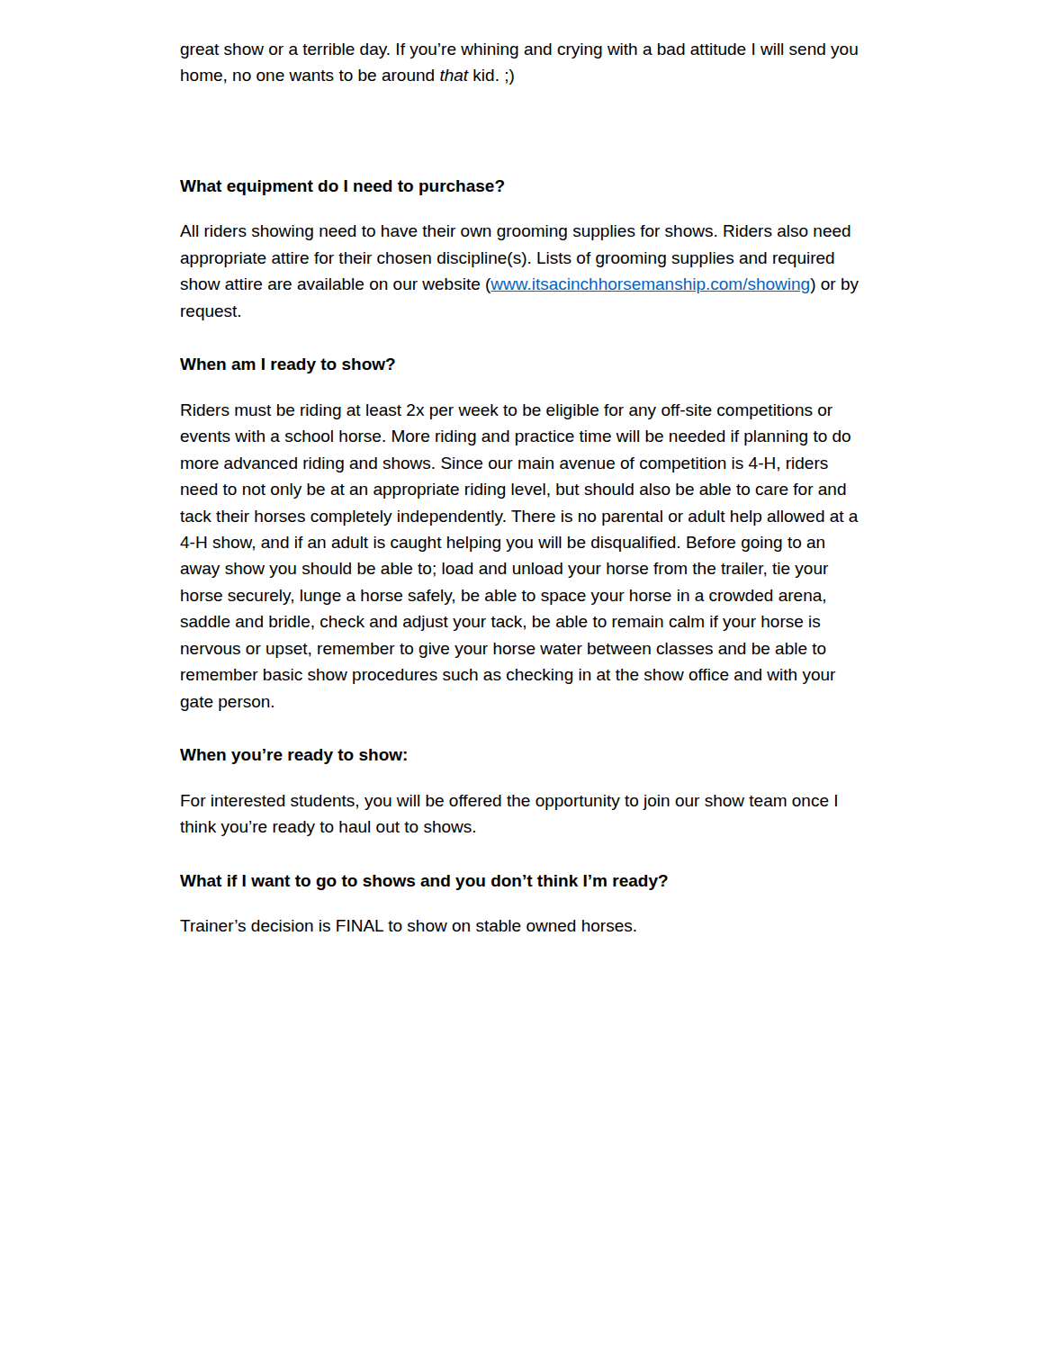great show or a terrible day. If you’re whining and crying with a bad attitude I will send you home, no one wants to be around that kid. ;)
What equipment do I need to purchase?
All riders showing need to have their own grooming supplies for shows. Riders also need appropriate attire for their chosen discipline(s). Lists of grooming supplies and required show attire are available on our website (www.itsacinchhorsemanship.com/showing) or by request.
When am I ready to show?
Riders must be riding at least 2x per week to be eligible for any off-site competitions or events with a school horse. More riding and practice time will be needed if planning to do more advanced riding and shows. Since our main avenue of competition is 4-H, riders need to not only be at an appropriate riding level, but should also be able to care for and tack their horses completely independently. There is no parental or adult help allowed at a 4-H show, and if an adult is caught helping you will be disqualified. Before going to an away show you should be able to; load and unload your horse from the trailer, tie your horse securely, lunge a horse safely, be able to space your horse in a crowded arena, saddle and bridle, check and adjust your tack, be able to remain calm if your horse is nervous or upset, remember to give your horse water between classes and be able to remember basic show procedures such as checking in at the show office and with your gate person.
When you’re ready to show:
For interested students, you will be offered the opportunity to join our show team once I think you’re ready to haul out to shows.
What if I want to go to shows and you don’t think I’m ready?
Trainer’s decision is FINAL to show on stable owned horses.